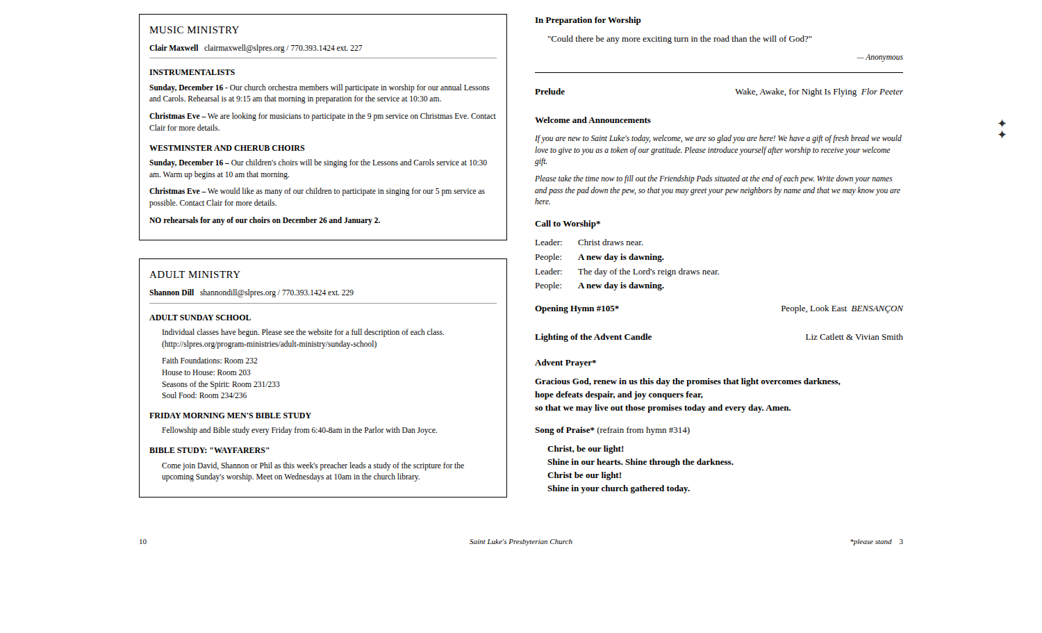Music Ministry
Clair Maxwell clairmaxwell@slpres.org / 770.393.1424 ext. 227
Instrumentalists
Sunday, December 16 - Our church orchestra members will participate in worship for our annual Lessons and Carols. Rehearsal is at 9:15 am that morning in preparation for the service at 10:30 am.
Christmas Eve – We are looking for musicians to participate in the 9 pm service on Christmas Eve. Contact Clair for more details.
Westminster and Cherub Choirs
Sunday, December 16 – Our children's choirs will be singing for the Lessons and Carols service at 10:30 am. Warm up begins at 10 am that morning.
Christmas Eve – We would like as many of our children to participate in singing for our 5 pm service as possible. Contact Clair for more details.
NO rehearsals for any of our choirs on December 26 and January 2.
Adult Ministry
Shannon Dill shannondill@slpres.org / 770.393.1424 ext. 229
Adult Sunday School
Individual classes have begun. Please see the website for a full description of each class. (http://slpres.org/program-ministries/adult-ministry/sunday-school)
Faith Foundations: Room 232
House to House: Room 203
Seasons of the Spirit: Room 231/233
Soul Food: Room 234/236
Friday Morning Men's Bible Study
Fellowship and Bible study every Friday from 6:40-8am in the Parlor with Dan Joyce.
Bible Study: "Wayfarers"
Come join David, Shannon or Phil as this week's preacher leads a study of the scripture for the upcoming Sunday's worship. Meet on Wednesdays at 10am in the church library.
In Preparation for Worship
"Could there be any more exciting turn in the road than the will of God?"
— Anonymous
PreludeWake, Awake, for Night Is Flying Flor Peeter
Welcome and Announcements
If you are new to Saint Luke's today, welcome, we are so glad you are here! We have a gift of fresh bread we would love to give to you as a token of our gratitude. Please introduce yourself after worship to receive your welcome gift.
Please take the time now to fill out the Friendship Pads situated at the end of each pew. Write down your names and pass the pad down the pew, so that you may greet your pew neighbors by name and that we may know you are here.
Call to Worship*
Leader: Christ draws near.
People: A new day is dawning.
Leader: The day of the Lord's reign draws near.
People: A new day is dawning.
Opening Hymn #105*People, Look East BENSANÇON
Lighting of the Advent CandleLiz Catlett & Vivian Smith
Advent Prayer*
Gracious God, renew in us this day the promises that light overcomes darkness,
hope defeats despair, and joy conquers fear,
so that we may live out those promises today and every day. Amen.
Song of Praise* (refrain from hymn #314)
Christ, be our light!
Shine in our hearts. Shine through the darkness.
Christ be our light!
Shine in your church gathered today.
✦
✦
10
Saint Luke's Presbyterian Church
*please stand 3